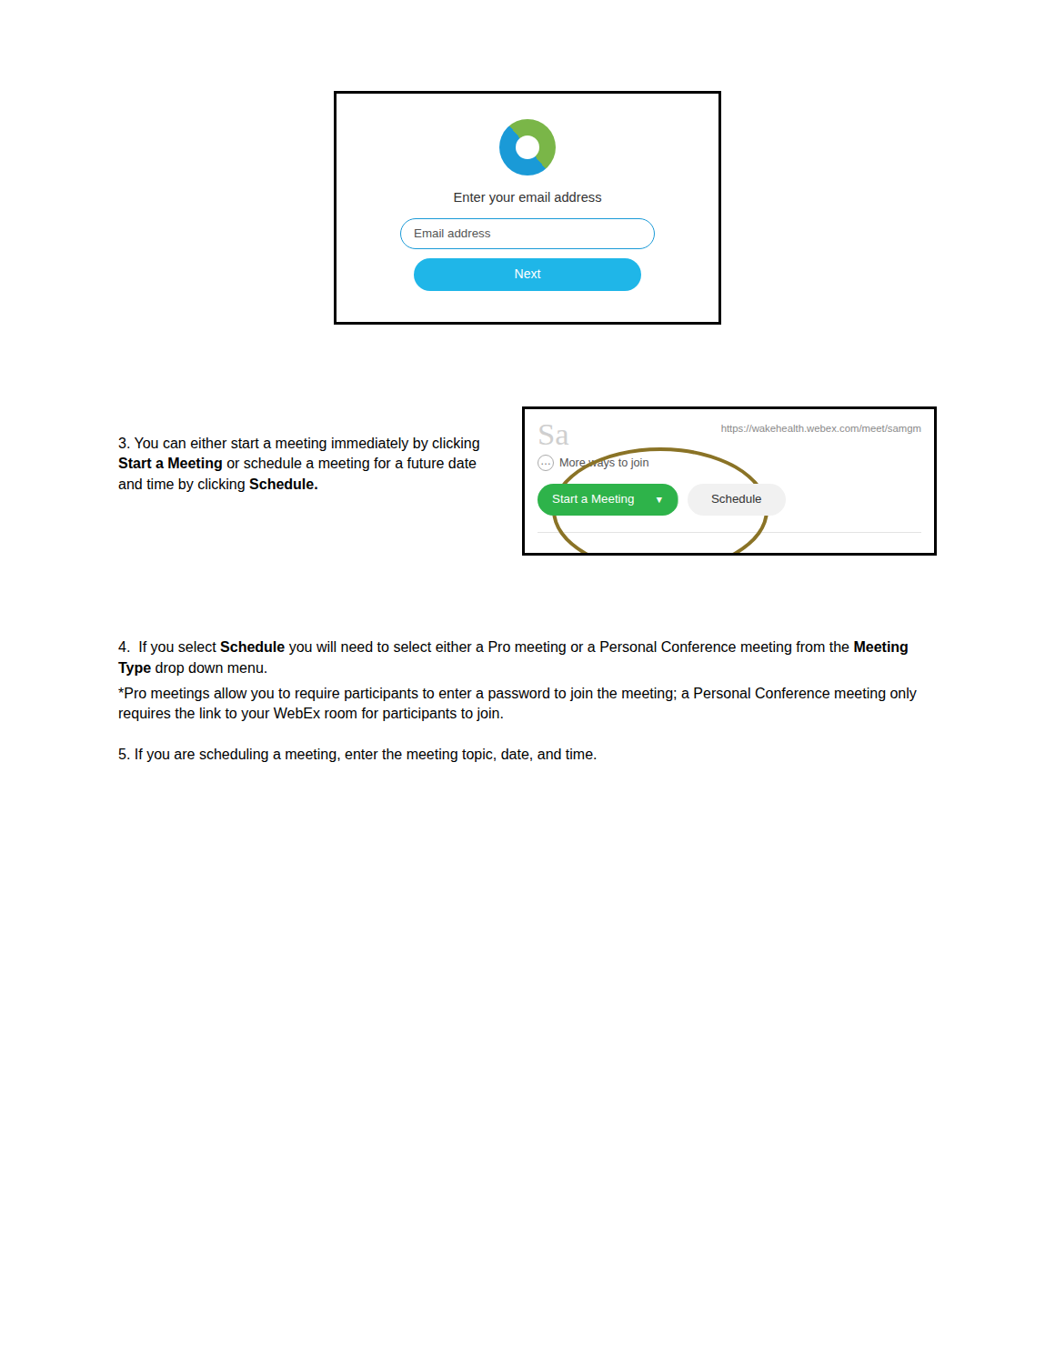Enter your email address
Email address
Next
3. You can either start a meeting immediately by clicking Start a Meeting or schedule a meeting for a future date and time by clicking Schedule.
Sa
https://wakehealth.webex.com/meet/samgm
… More ways to join
Start a Meeting ▼
Schedule
4. If you select Schedule you will need to select either a Pro meeting or a Personal Conference meeting from the Meeting Type drop down menu.
*Pro meetings allow you to require participants to enter a password to join the meeting; a Personal Conference meeting only requires the link to your WebEx room for participants to join.
5. If you are scheduling a meeting, enter the meeting topic, date, and time.